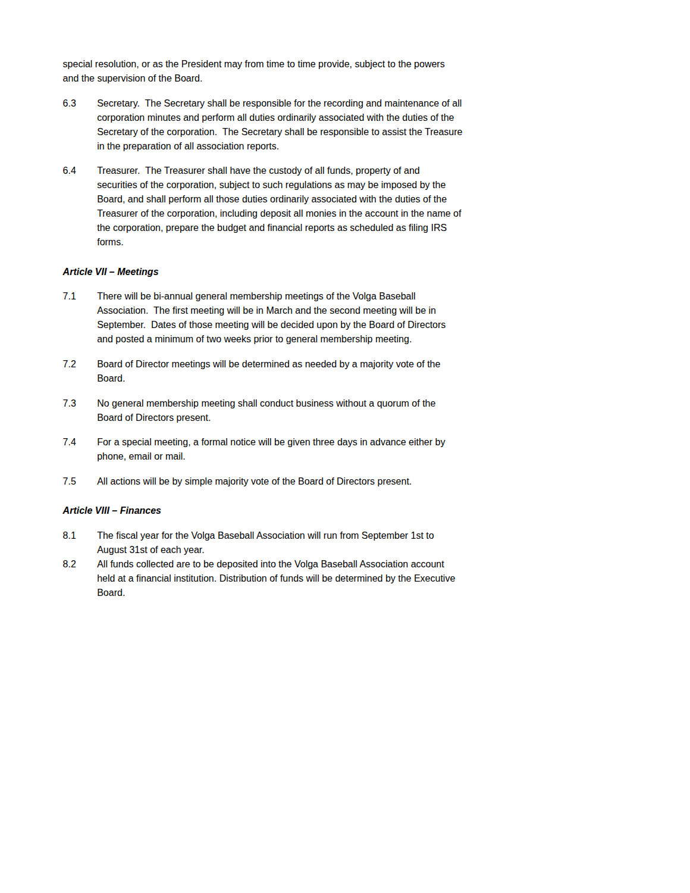special resolution, or as the President may from time to time provide, subject to the powers and the supervision of the Board.
6.3 Secretary. The Secretary shall be responsible for the recording and maintenance of all corporation minutes and perform all duties ordinarily associated with the duties of the Secretary of the corporation. The Secretary shall be responsible to assist the Treasure in the preparation of all association reports.
6.4 Treasurer. The Treasurer shall have the custody of all funds, property of and securities of the corporation, subject to such regulations as may be imposed by the Board, and shall perform all those duties ordinarily associated with the duties of the Treasurer of the corporation, including deposit all monies in the account in the name of the corporation, prepare the budget and financial reports as scheduled as filing IRS forms.
Article VII – Meetings
7.1 There will be bi-annual general membership meetings of the Volga Baseball Association. The first meeting will be in March and the second meeting will be in September. Dates of those meeting will be decided upon by the Board of Directors and posted a minimum of two weeks prior to general membership meeting.
7.2 Board of Director meetings will be determined as needed by a majority vote of the Board.
7.3 No general membership meeting shall conduct business without a quorum of the Board of Directors present.
7.4 For a special meeting, a formal notice will be given three days in advance either by phone, email or mail.
7.5 All actions will be by simple majority vote of the Board of Directors present.
Article VIII – Finances
8.1 The fiscal year for the Volga Baseball Association will run from September 1st to August 31st of each year.
8.2 All funds collected are to be deposited into the Volga Baseball Association account held at a financial institution. Distribution of funds will be determined by the Executive Board.